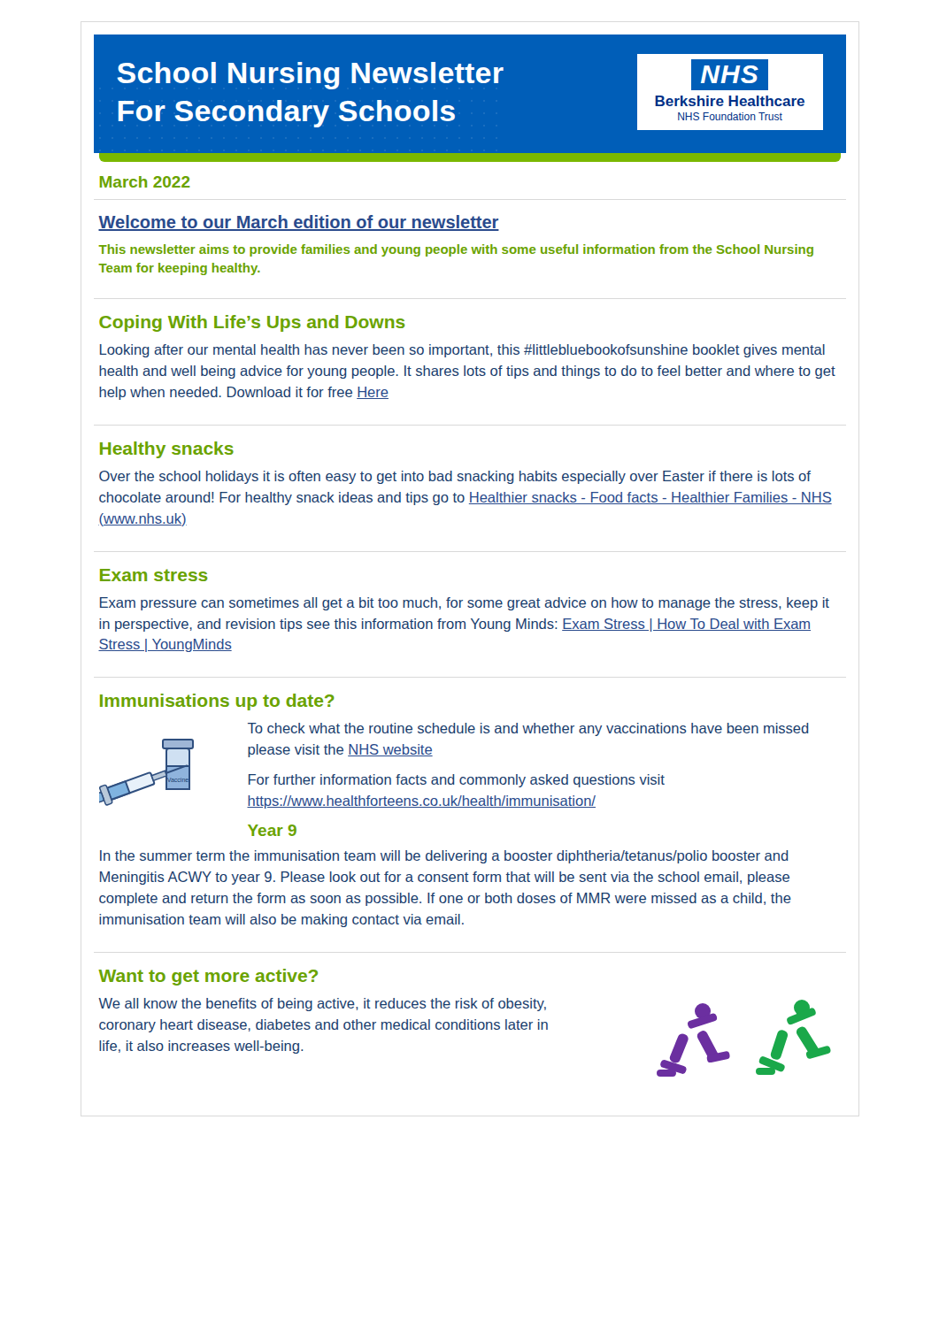School Nursing Newsletter
For Secondary Schools
NHS Berkshire Healthcare NHS Foundation Trust
March 2022
Welcome to our March edition of our newsletter
This newsletter aims to provide families and young people with some useful information from the School Nursing Team for keeping healthy.
Coping With Life’s Ups and Downs
Looking after our mental health has never been so important, this #littlebluebookofsunshine booklet gives mental health and well being advice for young people. It shares lots of tips and things to do to feel better and where to get help when needed. Download it for free Here
Healthy snacks
Over the school holidays it is often easy to get into bad snacking habits especially over Easter if there is lots of chocolate around! For healthy snack ideas and tips go to Healthier snacks - Food facts - Healthier Families - NHS (www.nhs.uk)
Exam stress
Exam pressure can sometimes all get a bit too much, for some great advice on how to manage the stress, keep it in perspective, and revision tips see this information from Young Minds: Exam Stress | How To Deal with Exam Stress | YoungMinds
Immunisations up to date?
Vaccine
To check what the routine schedule is and whether any vaccinations have been missed please visit the NHS website
For further information facts and commonly asked questions visit https://www.healthforteens.co.uk/health/immunisation/
Year 9
In the summer term the immunisation team will be delivering a booster diphtheria/tetanus/polio booster and Meningitis ACWY to year 9. Please look out for a consent form that will be sent via the school email, please complete and return the form as soon as possible. If one or both doses of MMR were missed as a child, the immunisation team will also be making contact via email.
Want to get more active?
We all know the benefits of being active, it reduces the risk of obesity, coronary heart disease, diabetes and other medical conditions later in life, it also increases well-being.